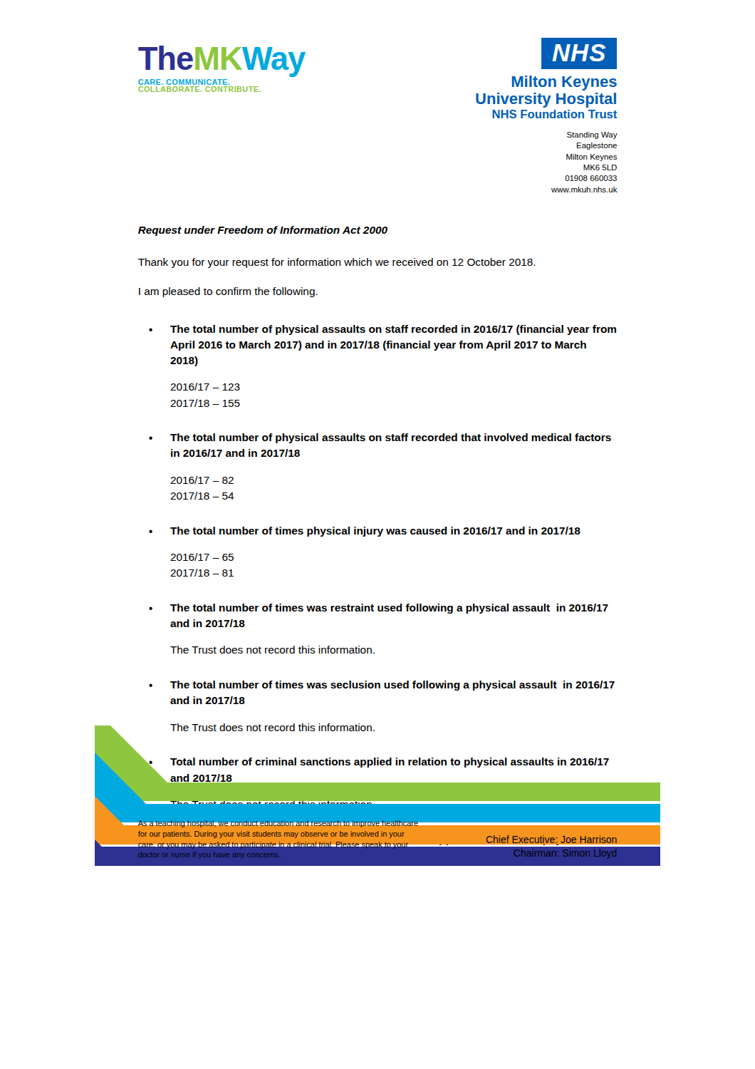The MK Way
CARE. COMMUNICATE.
COLLABORATE. CONTRIBUTE.
NHS
Milton Keynes
University Hospital
NHS Foundation Trust
Standing Way
Eaglestone
Milton Keynes
MK6 5LD
01908 660033
www.mkuh.nhs.uk
Request under Freedom of Information Act 2000
Thank you for your request for information which we received on 12 October 2018.
I am pleased to confirm the following.
The total number of physical assaults on staff recorded in 2016/17 (financial year from April 2016 to March 2017) and in 2017/18 (financial year from April 2017 to March 2018)
2016/17 – 123 2017/18 – 155
The total number of physical assaults on staff recorded that involved medical factors in 2016/17 and in 2017/18
2016/17 – 82 2017/18 – 54
The total number of times physical injury was caused in 2016/17 and in 2017/18
2016/17 – 65 2017/18 – 81
The total number of times was restraint used following a physical assault in 2016/17 and in 2017/18
The Trust does not record this information.
The total number of times was seclusion used following a physical assault in 2016/17 and in 2017/18
The Trust does not record this information.
Total number of criminal sanctions applied in relation to physical assaults in 2016/17 and 2017/18
The Trust does not record this information.
Total number of civil and administrative sanctions applied in relation to physical assaults in 2016/17 and 2017/18
As a teaching hospital, we conduct education and research to improve healthcare for our patients. During your visit students may observe or be involved in your care, or you may be asked to participate in a clinical trial. Please speak to your doctor or nurse if you have any concerns.
Chief Executive: Joe Harrison
Chairman: Simon Lloyd